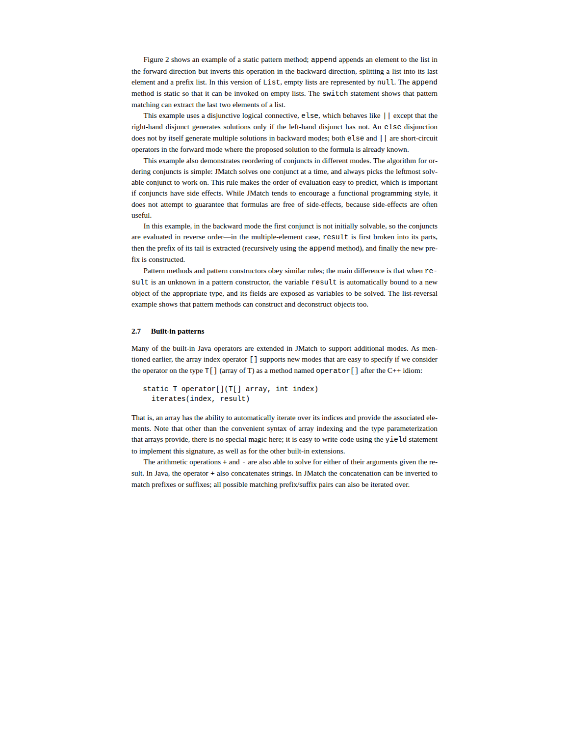Figure 2 shows an example of a static pattern method; append appends an element to the list in the forward direction but inverts this operation in the backward direction, splitting a list into its last element and a prefix list. In this version of List, empty lists are represented by null. The append method is static so that it can be invoked on empty lists. The switch statement shows that pattern matching can extract the last two elements of a list.
This example uses a disjunctive logical connective, else, which behaves like || except that the right-hand disjunct generates solutions only if the left-hand disjunct has not. An else disjunction does not by itself generate multiple solutions in backward modes; both else and || are short-circuit operators in the forward mode where the proposed solution to the formula is already known.
This example also demonstrates reordering of conjuncts in different modes. The algorithm for ordering conjuncts is simple: JMatch solves one conjunct at a time, and always picks the leftmost solvable conjunct to work on. This rule makes the order of evaluation easy to predict, which is important if conjuncts have side effects. While JMatch tends to encourage a functional programming style, it does not attempt to guarantee that formulas are free of side-effects, because side-effects are often useful.
In this example, in the backward mode the first conjunct is not initially solvable, so the conjuncts are evaluated in reverse order—in the multiple-element case, result is first broken into its parts, then the prefix of its tail is extracted (recursively using the append method), and finally the new prefix is constructed.
Pattern methods and pattern constructors obey similar rules; the main difference is that when result is an unknown in a pattern constructor, the variable result is automatically bound to a new object of the appropriate type, and its fields are exposed as variables to be solved. The list-reversal example shows that pattern methods can construct and deconstruct objects too.
2.7 Built-in patterns
Many of the built-in Java operators are extended in JMatch to support additional modes. As mentioned earlier, the array index operator [] supports new modes that are easy to specify if we consider the operator on the type T[] (array of T) as a method named operator[] after the C++ idiom:
static T operator[](T[] array, int index)
  iterates(index, result)
That is, an array has the ability to automatically iterate over its indices and provide the associated elements. Note that other than the convenient syntax of array indexing and the type parameterization that arrays provide, there is no special magic here; it is easy to write code using the yield statement to implement this signature, as well as for the other built-in extensions.
The arithmetic operations + and - are also able to solve for either of their arguments given the result. In Java, the operator + also concatenates strings. In JMatch the concatenation can be inverted to match prefixes or suffixes; all possible matching prefix/suffix pairs can also be iterated over.